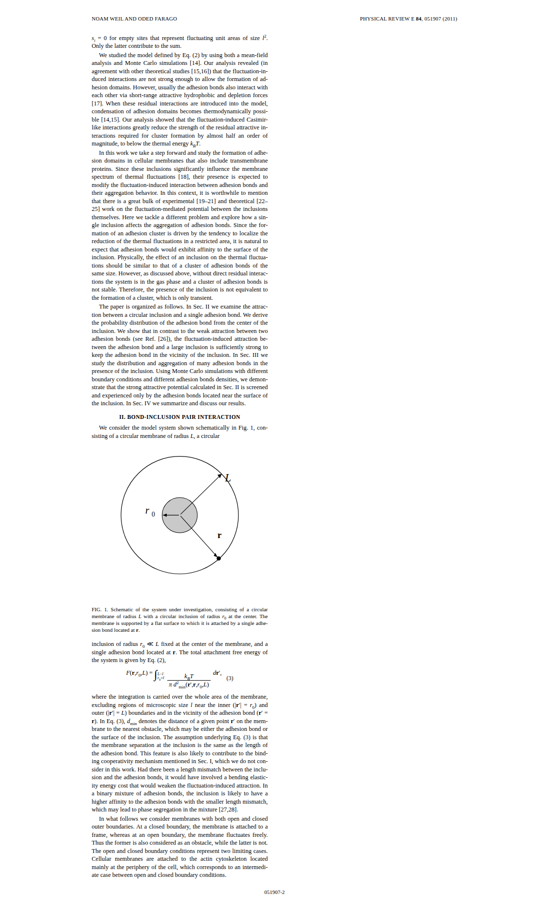Noam Weil and Oded Farago
Physical Review E 84, 051907 (2011)
si = 0 for empty sites that represent fluctuating unit areas of size l2. Only the latter contribute to the sum.
We studied the model defined by Eq. (2) by using both a mean-field analysis and Monte Carlo simulations [14]. Our analysis revealed (in agreement with other theoretical studies [15,16]) that the fluctuation-induced interactions are not strong enough to allow the formation of adhesion domains. However, usually the adhesion bonds also interact with each other via short-range attractive hydrophobic and depletion forces [17]. When these residual interactions are introduced into the model, condensation of adhesion domains becomes thermodynamically possible [14,15]. Our analysis showed that the fluctuation-induced Casimir-like interactions greatly reduce the strength of the residual attractive interactions required for cluster formation by almost half an order of magnitude, to below the thermal energy kBT.
In this work we take a step forward and study the formation of adhesion domains in cellular membranes that also include transmembrane proteins. Since these inclusions significantly influence the membrane spectrum of thermal fluctuations [18], their presence is expected to modify the fluctuation-induced interaction between adhesion bonds and their aggregation behavior. In this context, it is worthwhile to mention that there is a great bulk of experimental [19–21] and theoretical [22–25] work on the fluctuation-mediated potential between the inclusions themselves. Here we tackle a different problem and explore how a single inclusion affects the aggregation of adhesion bonds. Since the formation of an adhesion cluster is driven by the tendency to localize the reduction of the thermal fluctuations in a restricted area, it is natural to expect that adhesion bonds would exhibit affinity to the surface of the inclusion. Physically, the effect of an inclusion on the thermal fluctuations should be similar to that of a cluster of adhesion bonds of the same size. However, as discussed above, without direct residual interactions the system is in the gas phase and a cluster of adhesion bonds is not stable. Therefore, the presence of the inclusion is not equivalent to the formation of a cluster, which is only transient.
The paper is organized as follows. In Sec. II we examine the attraction between a circular inclusion and a single adhesion bond. We derive the probability distribution of the adhesion bond from the center of the inclusion. We show that in contrast to the weak attraction between two adhesion bonds (see Ref. [26]), the fluctuation-induced attraction between the adhesion bond and a large inclusion is sufficiently strong to keep the adhesion bond in the vicinity of the inclusion. In Sec. III we study the distribution and aggregation of many adhesion bonds in the presence of the inclusion. Using Monte Carlo simulations with different boundary conditions and different adhesion bonds densities, we demonstrate that the strong attractive potential calculated in Sec. II is screened and experienced only by the adhesion bonds located near the surface of the inclusion. In Sec. IV we summarize and discuss our results.
II. Bond-inclusion pair interaction
We consider the model system shown schematically in Fig. 1, consisting of a circular membrane of radius L, a circular
L r 0 r
FIG. 1. Schematic of the system under investigation, consisting of a circular membrane of radius L with a circular inclusion of radius r0 at the center. The membrane is supported by a flat surface to which it is attached by a single adhesion bond located at r.
inclusion of radius r0 ≪ L fixed at the center of the membrane, and a single adhesion bond located at r. The total attachment free energy of the system is given by Eq. (2),
F(r,r0,L) = ∫L−l r0+l kBT π d2min(r′,r,r0,L) dr′,
(3)
where the integration is carried over the whole area of the membrane, excluding regions of microscopic size l near the inner (|r′| = r0) and outer (|r′| = L) boundaries and in the vicinity of the adhesion bond (r′ = r). In Eq. (3), dmin denotes the distance of a given point r′ on the membrane to the nearest obstacle, which may be either the adhesion bond or the surface of the inclusion. The assumption underlying Eq. (3) is that the membrane separation at the inclusion is the same as the length of the adhesion bond. This feature is also likely to contribute to the binding cooperativity mechanism mentioned in Sec. I, which we do not consider in this work. Had there been a length mismatch between the inclusion and the adhesion bonds, it would have involved a bending elasticity energy cost that would weaken the fluctuation-induced attraction. In a binary mixture of adhesion bonds, the inclusion is likely to have a higher affinity to the adhesion bonds with the smaller length mismatch, which may lead to phase segregation in the mixture [27,28].
In what follows we consider membranes with both open and closed outer boundaries. At a closed boundary, the membrane is attached to a frame, whereas at an open boundary, the membrane fluctuates freely. Thus the former is also considered as an obstacle, while the latter is not. The open and closed boundary conditions represent two limiting cases. Cellular membranes are attached to the actin cytoskeleton located mainly at the periphery of the cell, which corresponds to an intermediate case between open and closed boundary conditions.
051907-2